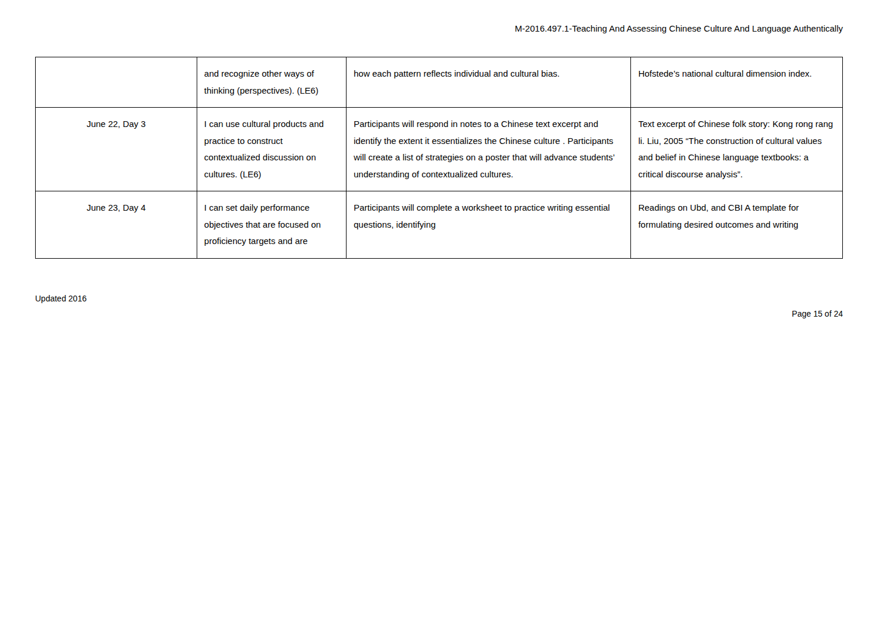M-2016.497.1-Teaching And Assessing Chinese Culture And Language Authentically
| | and recognize other ways of thinking (perspectives). (LE6) | how each pattern reflects individual and cultural bias. | Hofstede’s national cultural dimension index. |
| June 22, Day 3 | I can use cultural products and practice to construct contextualized discussion on cultures. (LE6) | Participants will respond in notes to a Chinese text excerpt and identify the extent it essentializes the Chinese culture . Participants will create a list of strategies on a poster that will advance students’ understanding of contextualized cultures. | Text excerpt of Chinese folk story: Kong rong rang li. Liu, 2005 “The construction of cultural values and belief in Chinese language textbooks: a critical discourse analysis”. |
| June 23, Day 4 | I can set daily performance objectives that are focused on proficiency targets and are | Participants will complete a worksheet to practice writing essential questions, identifying | Readings on Ubd, and CBI A template for formulating desired outcomes and writing |
Updated 2016
Page 15 of 24